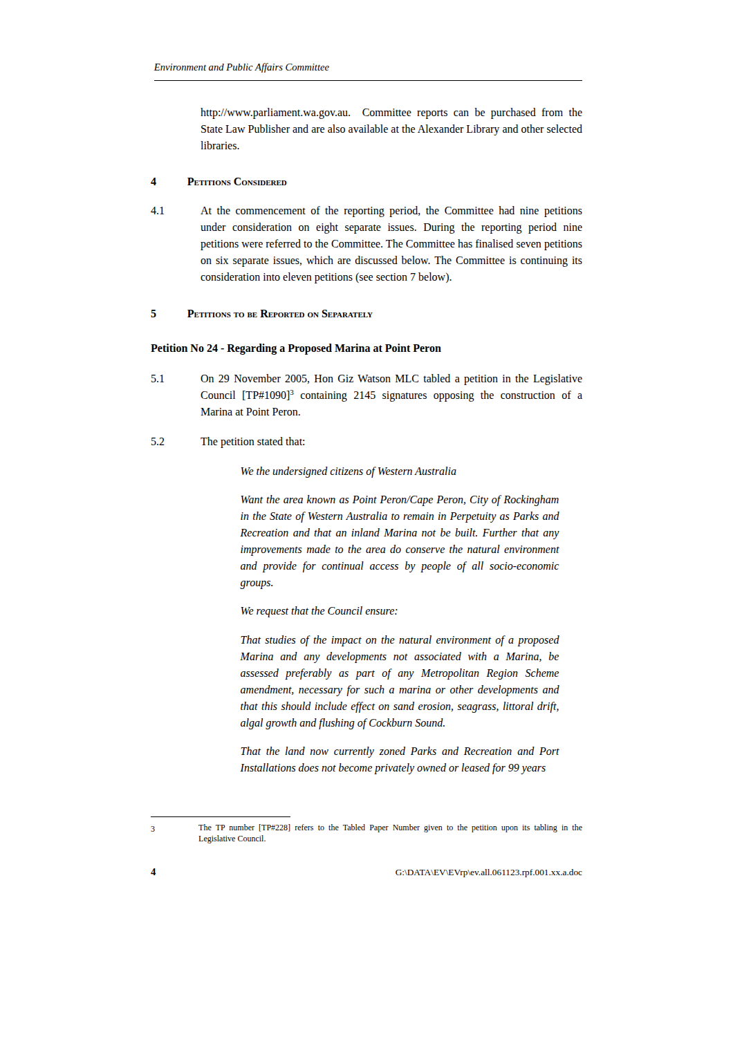Environment and Public Affairs Committee
http://www.parliament.wa.gov.au. Committee reports can be purchased from the State Law Publisher and are also available at the Alexander Library and other selected libraries.
4
Petitions Considered
4.1
At the commencement of the reporting period, the Committee had nine petitions under consideration on eight separate issues. During the reporting period nine petitions were referred to the Committee. The Committee has finalised seven petitions on six separate issues, which are discussed below. The Committee is continuing its consideration into eleven petitions (see section 7 below).
5
Petitions to be Reported on Separately
Petition No 24 - Regarding a Proposed Marina at Point Peron
5.1
On 29 November 2005, Hon Giz Watson MLC tabled a petition in the Legislative Council [TP#1090]3 containing 2145 signatures opposing the construction of a Marina at Point Peron.
5.2
The petition stated that:
We the undersigned citizens of Western Australia
Want the area known as Point Peron/Cape Peron, City of Rockingham in the State of Western Australia to remain in Perpetuity as Parks and Recreation and that an inland Marina not be built. Further that any improvements made to the area do conserve the natural environment and provide for continual access by people of all socio-economic groups.
We request that the Council ensure:
That studies of the impact on the natural environment of a proposed Marina and any developments not associated with a Marina, be assessed preferably as part of any Metropolitan Region Scheme amendment, necessary for such a marina or other developments and that this should include effect on sand erosion, seagrass, littoral drift, algal growth and flushing of Cockburn Sound.
That the land now currently zoned Parks and Recreation and Port Installations does not become privately owned or leased for 99 years
3
The TP number [TP#228] refers to the Tabled Paper Number given to the petition upon its tabling in the Legislative Council.
4
G:\DATA\EV\EVrp\ev.all.061123.rpf.001.xx.a.doc